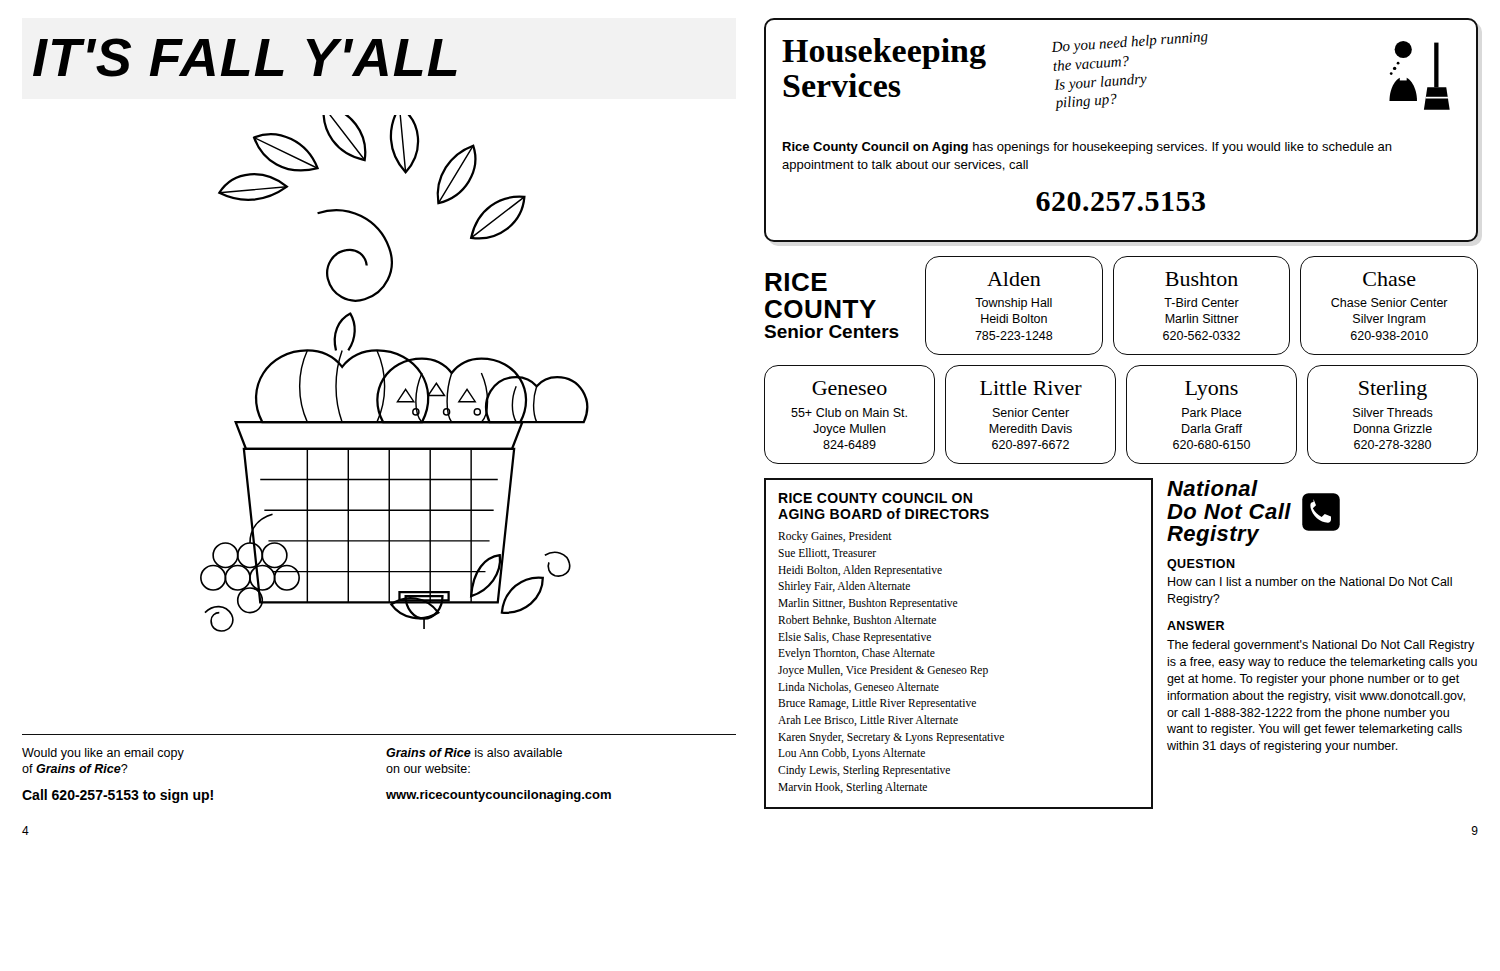It's Fall Y'all
Would you like an email copy
of Grains of Rice?
Call 620-257-5153 to sign up!
Grains of Rice is also available
on our website:
www.ricecountycouncilonaging.com
4
Housekeeping
Services
Do you need help running
the vacuum?
Is your laundry
piling up?
Rice County Council on Aging has openings for housekeeping services. If you would like to schedule an appointment to talk about our services, call
620.257.5153
RICE COUNTY Senior Centers
Alden Township Hall
Heidi Bolton
785-223-1248
Bushton T-Bird Center
Marlin Sittner
620-562-0332
Chase Chase Senior Center
Silver Ingram
620-938-2010
Geneseo 55+ Club on Main St.
Joyce Mullen
824-6489
Little River Senior Center
Meredith Davis
620-897-6672
Lyons Park Place
Darla Graff
620-680-6150
Sterling Silver Threads
Donna Grizzle
620-278-3280
RICE COUNTY COUNCIL ON
AGING BOARD of DIRECTORS
Rocky Gaines, President
Sue Elliott, Treasurer
Heidi Bolton, Alden Representative
Shirley Fair, Alden Alternate
Marlin Sittner, Bushton Representative
Robert Behnke, Bushton Alternate
Elsie Salis, Chase Representative
Evelyn Thornton, Chase Alternate
Joyce Mullen, Vice President & Geneseo Rep
Linda Nicholas, Geneseo Alternate
Bruce Ramage, Little River Representative
Arah Lee Brisco, Little River Alternate
Karen Snyder, Secretary & Lyons Representative
Lou Ann Cobb, Lyons Alternate
Cindy Lewis, Sterling Representative
Marvin Hook, Sterling Alternate
National
Do Not Call
Registry
QUESTION
How can I list a number on the National Do Not Call Registry?
ANSWER
The federal government's National Do Not Call Registry is a free, easy way to reduce the telemarketing calls you get at home. To register your phone number or to get information about the registry, visit www.donotcall.gov, or call 1-888-382-1222 from the phone number you want to register. You will get fewer telemarketing calls within 31 days of registering your number.
9